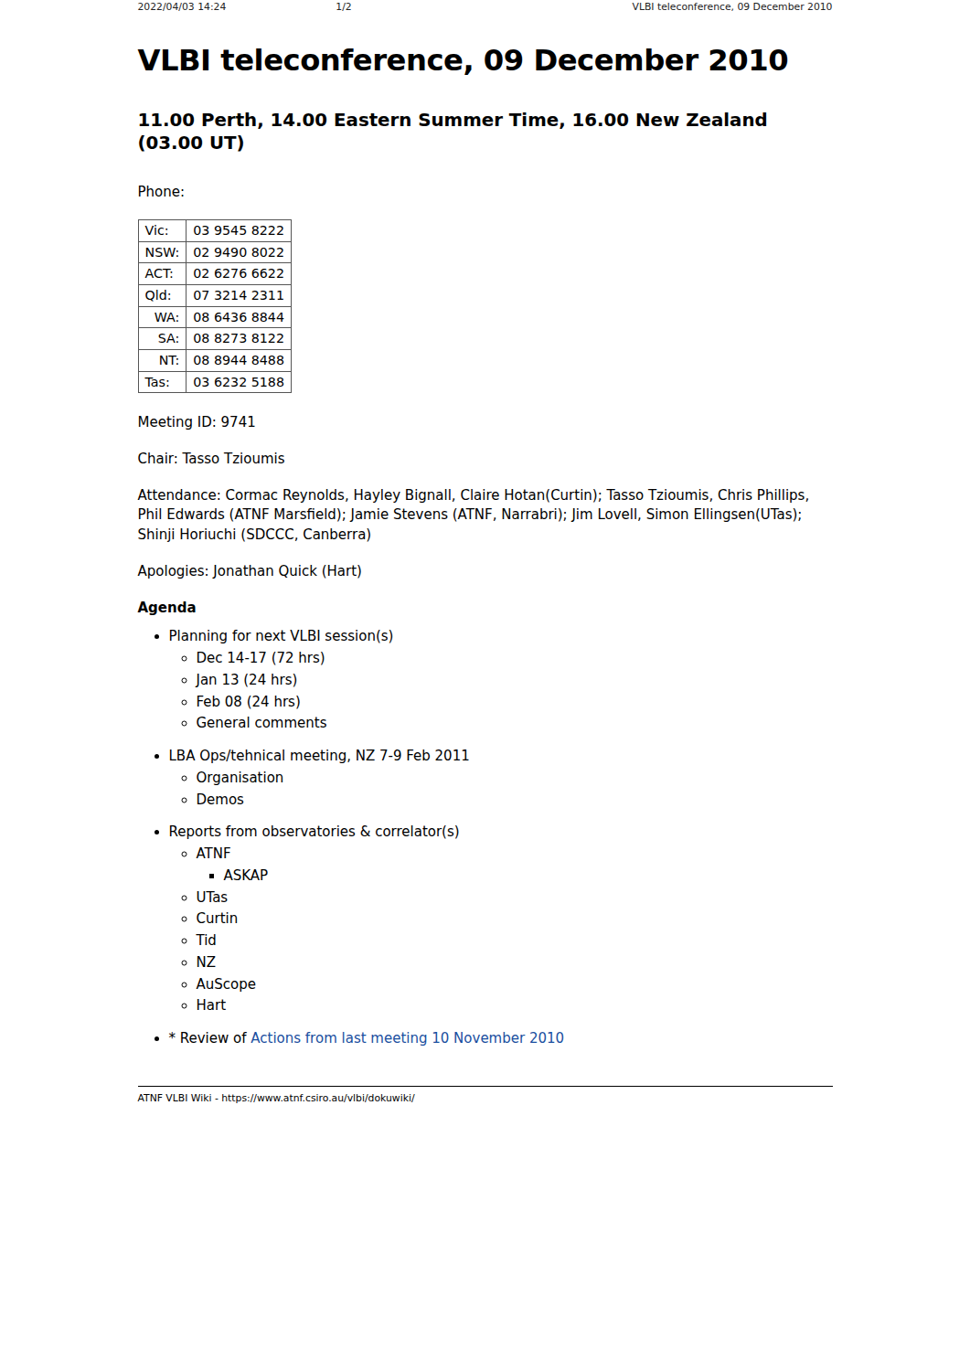2022/04/03 14:24
1/2
VLBI teleconference, 09 December 2010
VLBI teleconference, 09 December 2010
11.00 Perth, 14.00 Eastern Summer Time, 16.00 New Zealand (03.00 UT)
Phone:
| Vic: | 03 9545 8222 |
| NSW: | 02 9490 8022 |
| ACT: | 02 6276 6622 |
| Qld: | 07 3214 2311 |
| WA: | 08 6436 8844 |
| SA: | 08 8273 8122 |
| NT: | 08 8944 8488 |
| Tas: | 03 6232 5188 |
Meeting ID: 9741
Chair: Tasso Tzioumis
Attendance: Cormac Reynolds, Hayley Bignall, Claire Hotan(Curtin); Tasso Tzioumis, Chris Phillips, Phil Edwards (ATNF Marsfield); Jamie Stevens (ATNF, Narrabri); Jim Lovell, Simon Ellingsen(UTas); Shinji Horiuchi (SDCCC, Canberra)
Apologies: Jonathan Quick (Hart)
Agenda
Planning for next VLBI session(s)
Dec 14-17 (72 hrs)
Jan 13 (24 hrs)
Feb 08 (24 hrs)
General comments
LBA Ops/tehnical meeting, NZ 7-9 Feb 2011
Organisation
Demos
Reports from observatories & correlator(s)
ATNF
ASKAP
UTas
Curtin
Tid
NZ
AuScope
Hart
* Review of Actions from last meeting 10 November 2010
ATNF VLBI Wiki - https://www.atnf.csiro.au/vlbi/dokuwiki/